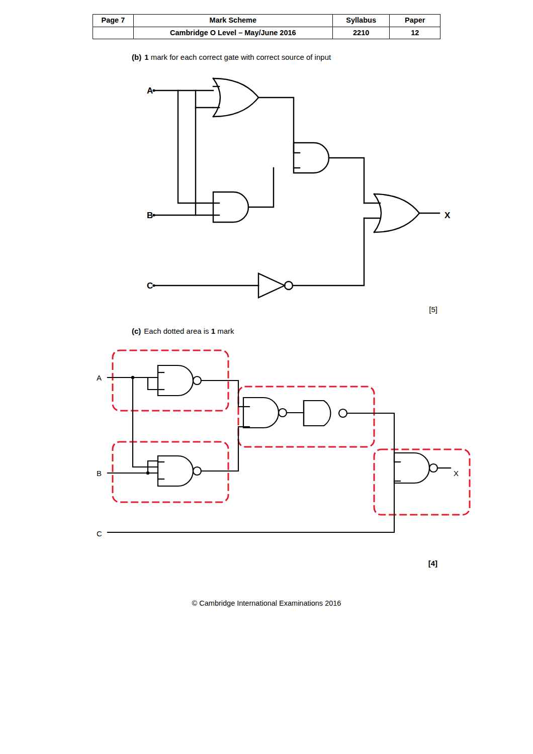| Page 7 | Mark Scheme | Syllabus | Paper |
| | Cambridge O Level – May/June 2016 | 2210 | 12 |
(b) 1 mark for each correct gate with correct source of input
A B C X
[5]
(c) Each dotted area is 1 mark
A B C X
[4]
© Cambridge International Examinations 2016